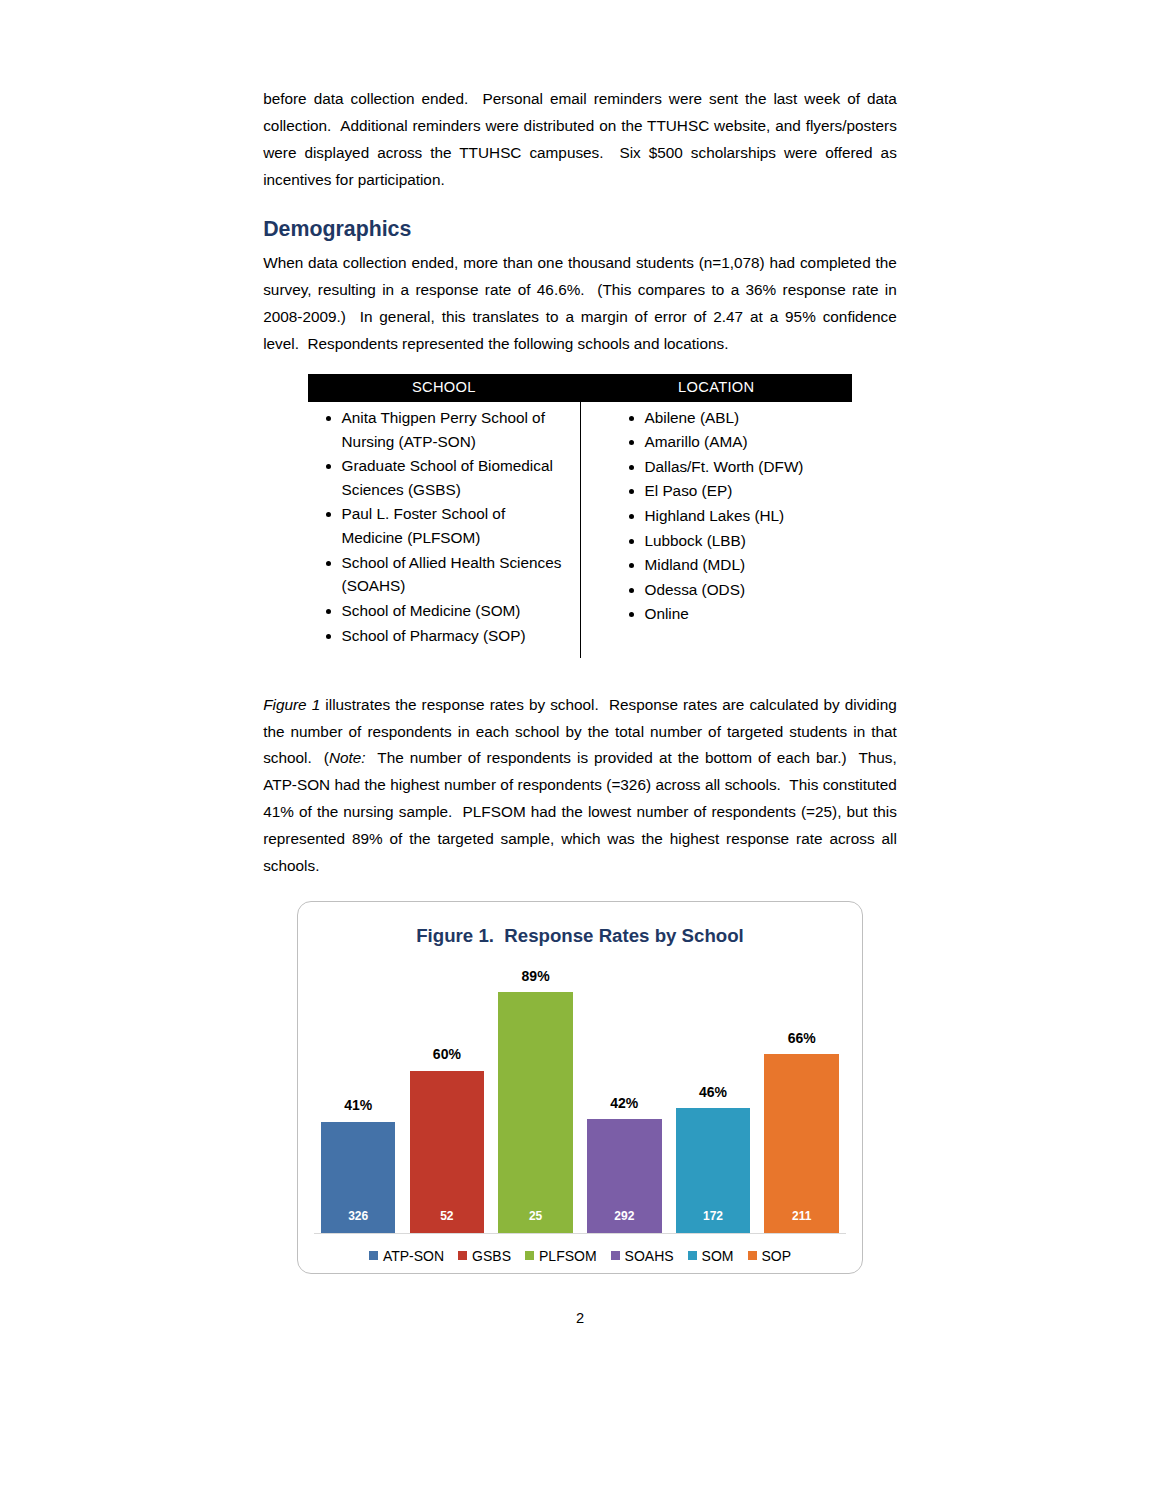before data collection ended. Personal email reminders were sent the last week of data collection. Additional reminders were distributed on the TTUHSC website, and flyers/posters were displayed across the TTUHSC campuses. Six $500 scholarships were offered as incentives for participation.
Demographics
When data collection ended, more than one thousand students (n=1,078) had completed the survey, resulting in a response rate of 46.6%. (This compares to a 36% response rate in 2008-2009.) In general, this translates to a margin of error of 2.47 at a 95% confidence level. Respondents represented the following schools and locations.
| SCHOOL | LOCATION |
| --- | --- |
| Anita Thigpen Perry School of Nursing (ATP-SON) Graduate School of Biomedical Sciences (GSBS) Paul L. Foster School of Medicine (PLFSOM) School of Allied Health Sciences (SOAHS) School of Medicine (SOM) School of Pharmacy (SOP) | Abilene (ABL) Amarillo (AMA) Dallas/Ft. Worth (DFW) El Paso (EP) Highland Lakes (HL) Lubbock (LBB) Midland (MDL) Odessa (ODS) Online |
Figure 1 illustrates the response rates by school. Response rates are calculated by dividing the number of respondents in each school by the total number of targeted students in that school. (Note: The number of respondents is provided at the bottom of each bar.) Thus, ATP-SON had the highest number of respondents (=326) across all schools. This constituted 41% of the nursing sample. PLFSOM had the lowest number of respondents (=25), but this represented 89% of the targeted sample, which was the highest response rate across all schools.
Figure 1. Response Rates by School
41%
326
60%
52
89%
25
42%
292
46%
172
66%
211
ATP-SON GSBS PLFSOM SOAHS SOM SOP
2